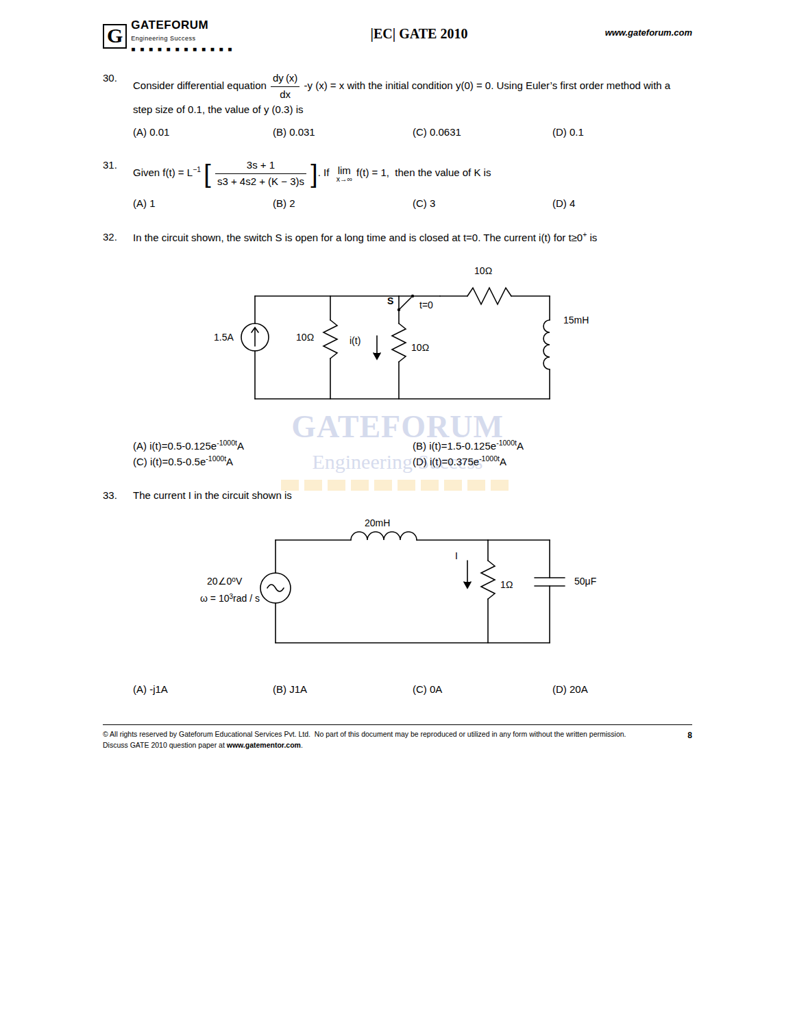G GATEFORUM
Engineering Success
■ ■ ■ ■ ■ ■ ■ ■ ■ ■ ■ ■
|EC| GATE 2010
www.gateforum.com
30.
Consider differential equation dy (x) dx -y (x) = x with the initial condition y(0) = 0. Using Euler’s first order method with a step size of 0.1, the value of y (0.3) is
(A) 0.01
(B) 0.031
(C) 0.0631
(D) 0.1
31.
Given f(t) = L−1 [ 3s + 1 s3 + 4s2 + (K − 3)s ]. If lim x→∞ f(t) = 1, then the value of K is
(A) 1
(B) 2
(C) 3
(D) 4
32.
In the circuit shown, the switch S is open for a long time and is closed at t=0. The current i(t) for t≥0+ is
1.5A 10Ω S t=0 10Ω i(t) 10Ω 15mH
(A) i(t)=0.5-0.125e-1000tA
(B) i(t)=1.5-0.125e-1000tA
(C) i(t)=0.5-0.5e-1000tA
(D) i(t)=0.375e-1000tA
33.
The current I in the circuit shown is
20mH 20∠0oV ω = 103rad / s 1Ω I 50μF
(A) -j1A
(B) J1A
(C) 0A
(D) 20A
GATEFORUM
Engineering Success
© All rights reserved by Gateforum Educational Services Pvt. Ltd. No part of this document may be reproduced or utilized in any form without the written permission. Discuss GATE 2010 question paper at www.gatementor.com.
8